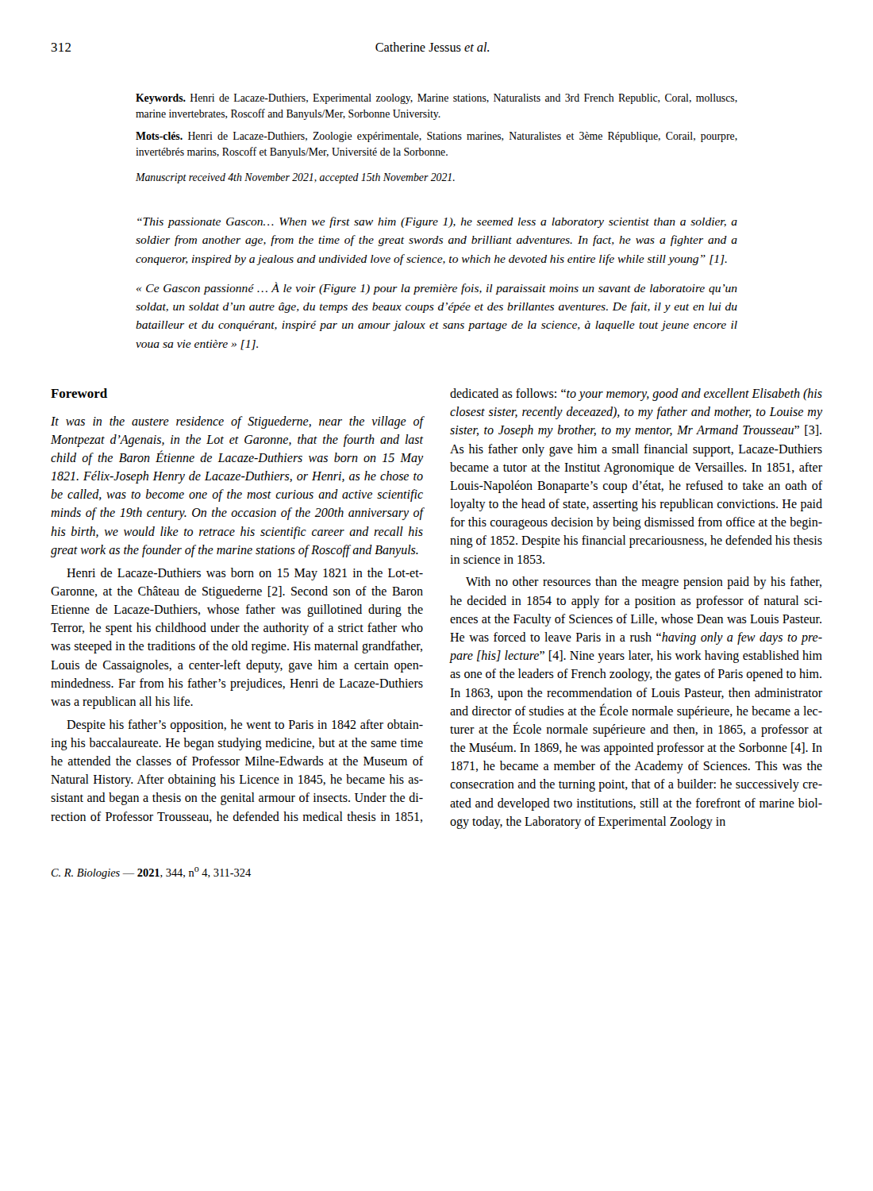312
Catherine Jessus et al.
Keywords. Henri de Lacaze-Duthiers, Experimental zoology, Marine stations, Naturalists and 3rd French Republic, Coral, molluscs, marine invertebrates, Roscoff and Banyuls/Mer, Sorbonne University.
Mots-clés. Henri de Lacaze-Duthiers, Zoologie expérimentale, Stations marines, Naturalistes et 3ème République, Corail, pourpre, invertébrés marins, Roscoff et Banyuls/Mer, Université de la Sorbonne.
Manuscript received 4th November 2021, accepted 15th November 2021.
“This passionate Gascon… When we first saw him (Figure 1), he seemed less a laboratory scientist than a soldier, a soldier from another age, from the time of the great swords and brilliant adventures. In fact, he was a fighter and a conqueror, inspired by a jealous and undivided love of science, to which he devoted his entire life while still young” [1].
« Ce Gascon passionné … À le voir (Figure 1) pour la première fois, il paraissait moins un savant de laboratoire qu’un soldat, un soldat d’un autre âge, du temps des beaux coups d’épée et des brillantes aventures. De fait, il y eut en lui du batailleur et du conquérant, inspiré par un amour jaloux et sans partage de la science, à laquelle tout jeune encore il voua sa vie entière » [1].
Foreword
It was in the austere residence of Stiguederne, near the village of Montpezat d’Agenais, in the Lot et Garonne, that the fourth and last child of the Baron Étienne de Lacaze-Duthiers was born on 15 May 1821. Félix-Joseph Henry de Lacaze-Duthiers, or Henri, as he chose to be called, was to become one of the most curious and active scientific minds of the 19th century. On the occasion of the 200th anniversary of his birth, we would like to retrace his scientific career and recall his great work as the founder of the marine stations of Roscoff and Banyuls.
Henri de Lacaze-Duthiers was born on 15 May 1821 in the Lot-et-Garonne, at the Château de Stiguederne [2]. Second son of the Baron Etienne de Lacaze-Duthiers, whose father was guillotined during the Terror, he spent his childhood under the authority of a strict father who was steeped in the traditions of the old regime. His maternal grandfather, Louis de Cassaignoles, a center-left deputy, gave him a certain open-mindedness. Far from his father’s prejudices, Henri de Lacaze-Duthiers was a republican all his life.
Despite his father’s opposition, he went to Paris in 1842 after obtaining his baccalaureate. He began studying medicine, but at the same time he attended the classes of Professor Milne-Edwards at the Museum of Natural History. After obtaining his Licence in 1845, he became his assistant and began a thesis on the genital armour of insects. Under the direction of Professor Trousseau, he defended his medical thesis in 1851, dedicated as follows: “to your memory, good and excellent Elisabeth (his closest sister, recently deceazed), to my father and mother, to Louise my sister, to Joseph my brother, to my mentor, Mr Armand Trousseau” [3]. As his father only gave him a small financial support, Lacaze-Duthiers became a tutor at the Institut Agronomique de Versailles. In 1851, after Louis-Napoléon Bonaparte’s coup d’état, he refused to take an oath of loyalty to the head of state, asserting his republican convictions. He paid for this courageous decision by being dismissed from office at the beginning of 1852. Despite his financial precariousness, he defended his thesis in science in 1853.
With no other resources than the meagre pension paid by his father, he decided in 1854 to apply for a position as professor of natural sciences at the Faculty of Sciences of Lille, whose Dean was Louis Pasteur. He was forced to leave Paris in a rush “having only a few days to prepare [his] lecture” [4]. Nine years later, his work having established him as one of the leaders of French zoology, the gates of Paris opened to him. In 1863, upon the recommendation of Louis Pasteur, then administrator and director of studies at the École normale supérieure, he became a lecturer at the École normale supérieure and then, in 1865, a professor at the Muséum. In 1869, he was appointed professor at the Sorbonne [4]. In 1871, he became a member of the Academy of Sciences. This was the consecration and the turning point, that of a builder: he successively created and developed two institutions, still at the forefront of marine biology today, the Laboratory of Experimental Zoology in
C. R. Biologies — 2021, 344, no 4, 311-324